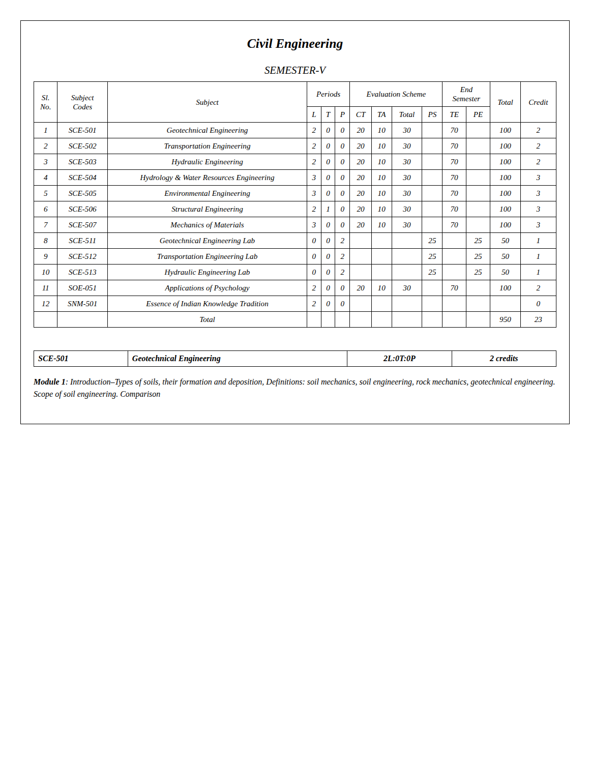Civil Engineering
SEMESTER-V
| Sl. No. | Subject Codes | Subject | Periods | Evaluation Scheme | End Semester | Total | Credit |
| --- | --- | --- | --- | --- | --- | --- | --- |
| L | T | P | CT | TA | Total | PS | TE | PE |
| 1 | SCE-501 | Geotechnical Engineering | 2 | 0 | 0 | 20 | 10 | 30 | | 70 | | 100 | 2 |
| 2 | SCE-502 | Transportation Engineering | 2 | 0 | 0 | 20 | 10 | 30 | | 70 | | 100 | 2 |
| 3 | SCE-503 | Hydraulic Engineering | 2 | 0 | 0 | 20 | 10 | 30 | | 70 | | 100 | 2 |
| 4 | SCE-504 | Hydrology & Water Resources Engineering | 3 | 0 | 0 | 20 | 10 | 30 | | 70 | | 100 | 3 |
| 5 | SCE-505 | Environmental Engineering | 3 | 0 | 0 | 20 | 10 | 30 | | 70 | | 100 | 3 |
| 6 | SCE-506 | Structural Engineering | 2 | 1 | 0 | 20 | 10 | 30 | | 70 | | 100 | 3 |
| 7 | SCE-507 | Mechanics of Materials | 3 | 0 | 0 | 20 | 10 | 30 | | 70 | | 100 | 3 |
| 8 | SCE-511 | Geotechnical Engineering Lab | 0 | 0 | 2 | | | | 25 | | 25 | 50 | 1 |
| 9 | SCE-512 | Transportation Engineering Lab | 0 | 0 | 2 | | | | 25 | | 25 | 50 | 1 |
| 10 | SCE-513 | Hydraulic Engineering Lab | 0 | 0 | 2 | | | | 25 | | 25 | 50 | 1 |
| 11 | SOE-051 | Applications of Psychology | 2 | 0 | 0 | 20 | 10 | 30 | | 70 | | 100 | 2 |
| 12 | SNM-501 | Essence of Indian Knowledge Tradition | 2 | 0 | 0 | | | | | | | | 0 |
| | | Total | | | | | | | | | | 950 | 23 |
| SCE-501 | Geotechnical Engineering | 2L:0T:0P | 2 credits |
Module 1: Introduction–Types of soils, their formation and deposition, Definitions: soil mechanics, soil engineering, rock mechanics, geotechnical engineering. Scope of soil engineering. Comparison